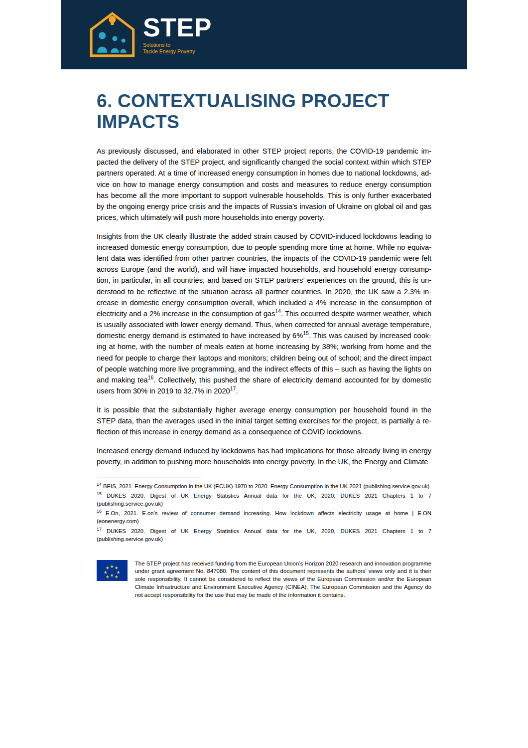STEP Solutions to
Tackle Energy Poverty
6. CONTEXTUALISING PROJECT IMPACTS
As previously discussed, and elaborated in other STEP project reports, the COVID-19 pandemic impacted the delivery of the STEP project, and significantly changed the social context within which STEP partners operated. At a time of increased energy consumption in homes due to national lockdowns, advice on how to manage energy consumption and costs and measures to reduce energy consumption has become all the more important to support vulnerable households. This is only further exacerbated by the ongoing energy price crisis and the impacts of Russia’s invasion of Ukraine on global oil and gas prices, which ultimately will push more households into energy poverty.
Insights from the UK clearly illustrate the added strain caused by COVID-induced lockdowns leading to increased domestic energy consumption, due to people spending more time at home. While no equivalent data was identified from other partner countries, the impacts of the COVID-19 pandemic were felt across Europe (and the world), and will have impacted households, and household energy consumption, in particular, in all countries, and based on STEP partners’ experiences on the ground, this is understood to be reflective of the situation across all partner countries. In 2020, the UK saw a 2.3% increase in domestic energy consumption overall, which included a 4% increase in the consumption of electricity and a 2% increase in the consumption of gas14. This occurred despite warmer weather, which is usually associated with lower energy demand. Thus, when corrected for annual average temperature, domestic energy demand is estimated to have increased by 6%15. This was caused by increased cooking at home, with the number of meals eaten at home increasing by 38%; working from home and the need for people to charge their laptops and monitors; children being out of school; and the direct impact of people watching more live programming, and the indirect effects of this – such as having the lights on and making tea16. Collectively, this pushed the share of electricity demand accounted for by domestic users from 30% in 2019 to 32.7% in 202017.
It is possible that the substantially higher average energy consumption per household found in the STEP data, than the averages used in the initial target setting exercises for the project, is partially a reflection of this increase in energy demand as a consequence of COVID lockdowns.
Increased energy demand induced by lockdowns has had implications for those already living in energy poverty, in addition to pushing more households into energy poverty. In the UK, the Energy and Climate
14 BEIS, 2021. Energy Consumption in the UK (ECUK) 1970 to 2020. Energy Consumption in the UK 2021 (publishing.service.gov.uk)
15 DUKES 2020. Digest of UK Energy Statistics Annual data for the UK, 2020, DUKES 2021 Chapters 1 to 7 (publishing.service.gov.uk)
16 E.On, 2021. E.on’s review of consumer demand increasing. How lockdown affects electricity usage at home | E.ON (eonenergy.com)
17 DUKES 2020. Digest of UK Energy Statistics Annual data for the UK, 2020, DUKES 2021 Chapters 1 to 7 (publishing.service.gov.uk)
The STEP project has received funding from the European Union’s Horizon 2020 research and innovation programme under grant agreement No. 847080. The content of this document represents the authors’ views only and it is their sole responsibility. It cannot be considered to reflect the views of the European Commission and/or the European Climate Infrastructure and Environment Executive Agency (CINEA). The European Commission and the Agency do not accept responsibility for the use that may be made of the information it contains.